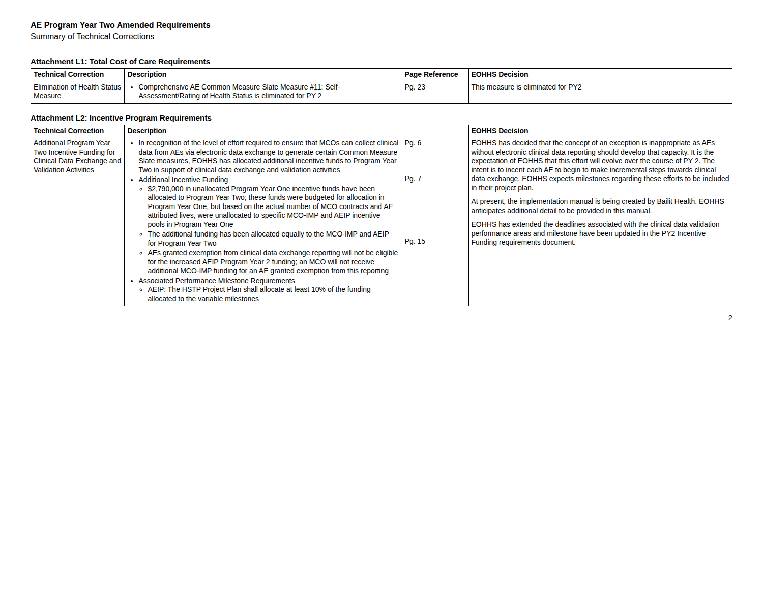AE Program Year Two Amended Requirements
Summary of Technical Corrections
Attachment L1: Total Cost of Care Requirements
| Technical Correction | Description | Page Reference | EOHHS Decision |
| --- | --- | --- | --- |
| Elimination of Health Status Measure | Comprehensive AE Common Measure Slate Measure #11: Self-Assessment/Rating of Health Status is eliminated for PY 2 | Pg. 23 | This measure is eliminated for PY2 |
Attachment L2: Incentive Program Requirements
| Technical Correction | Description | | EOHHS Decision |
| --- | --- | --- | --- |
| Additional Program Year Two Incentive Funding for Clinical Data Exchange and Validation Activities | In recognition of the level of effort required to ensure that MCOs can collect clinical data from AEs via electronic data exchange to generate certain Common Measure Slate measures, EOHHS has allocated additional incentive funds to Program Year Two in support of clinical data exchange and validation activities Additional Incentive Funding $2,790,000 in unallocated Program Year One incentive funds have been allocated to Program Year Two; these funds were budgeted for allocation in Program Year One, but based on the actual number of MCO contracts and AE attributed lives, were unallocated to specific MCO-IMP and AEIP incentive pools in Program Year One The additional funding has been allocated equally to the MCO-IMP and AEIP for Program Year Two AEs granted exemption from clinical data exchange reporting will not be eligible for the increased AEIP Program Year 2 funding; an MCO will not receive additional MCO-IMP funding for an AE granted exemption from this reporting Associated Performance Milestone Requirements AEIP: The HSTP Project Plan shall allocate at least 10% of the funding allocated to the variable milestones | Pg. 6 Pg. 7 Pg. 15 | EOHHS has decided that the concept of an exception is inappropriate as AEs without electronic clinical data reporting should develop that capacity. It is the expectation of EOHHS that this effort will evolve over the course of PY 2. The intent is to incent each AE to begin to make incremental steps towards clinical data exchange. EOHHS expects milestones regarding these efforts to be included in their project plan. At present, the implementation manual is being created by Bailit Health. EOHHS anticipates additional detail to be provided in this manual. EOHHS has extended the deadlines associated with the clinical data validation performance areas and milestone have been updated in the PY2 Incentive Funding requirements document. |
2